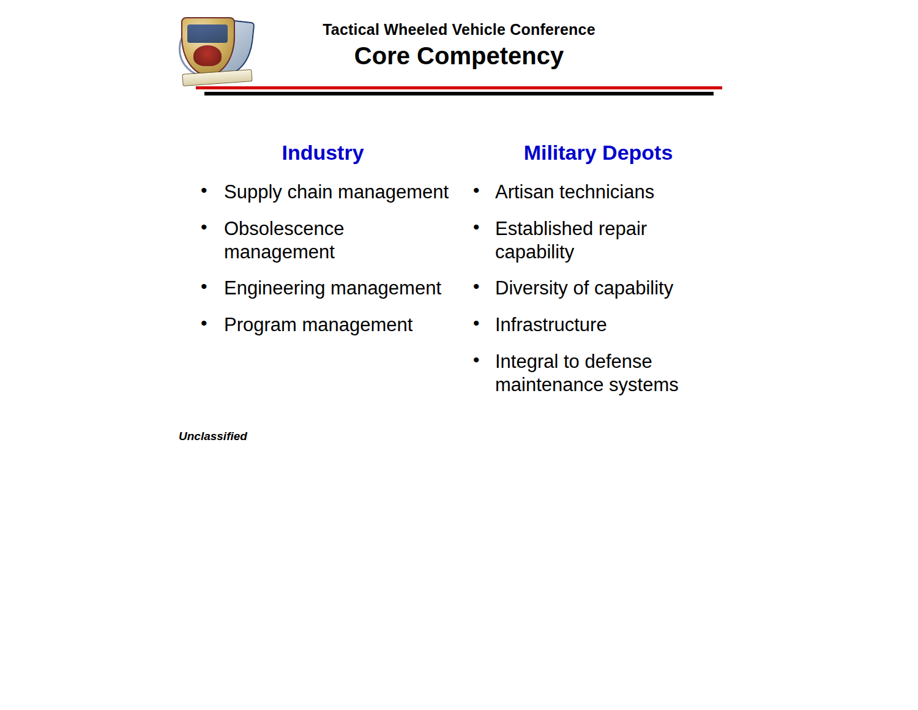Tactical Wheeled Vehicle Conference
Core Competency
Industry
Supply chain management
Obsolescence management
Engineering management
Program management
Military Depots
Artisan technicians
Established repair capability
Diversity of capability
Infrastructure
Integral to defense maintenance systems
Unclassified